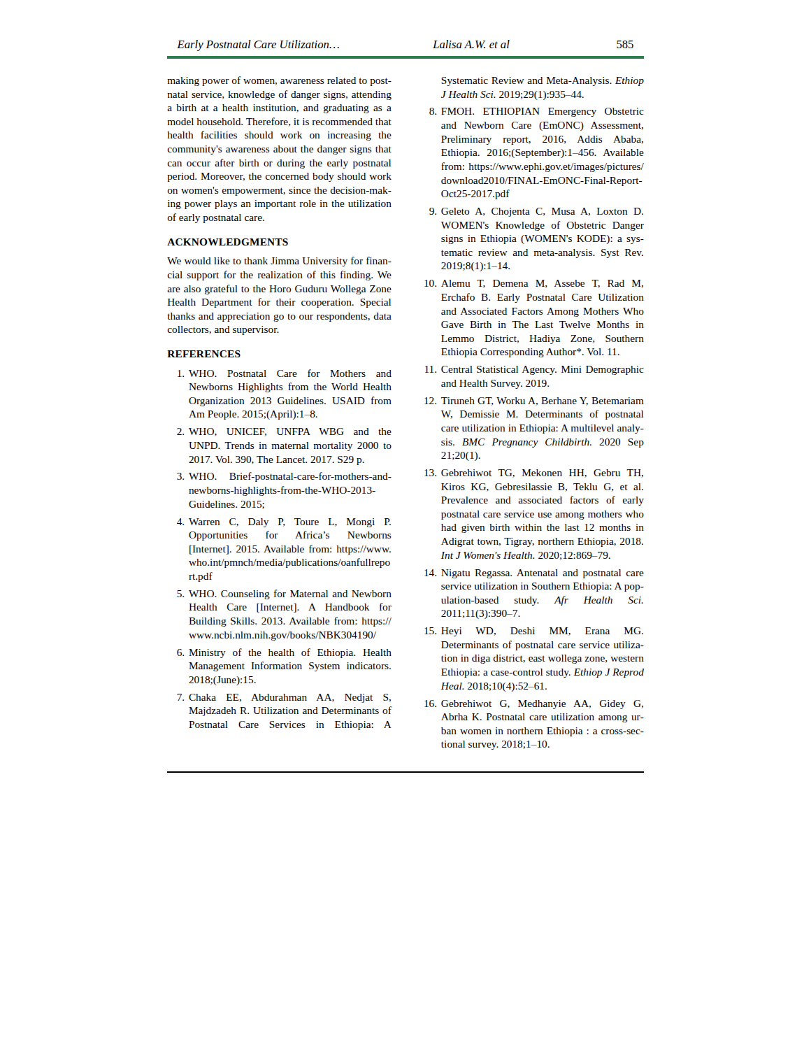Early Postnatal Care Utilization… Lalisa A.W. et al 585
making power of women, awareness related to postnatal service, knowledge of danger signs, attending a birth at a health institution, and graduating as a model household. Therefore, it is recommended that health facilities should work on increasing the community's awareness about the danger signs that can occur after birth or during the early postnatal period. Moreover, the concerned body should work on women's empowerment, since the decision-making power plays an important role in the utilization of early postnatal care.
Acknowledgments
We would like to thank Jimma University for financial support for the realization of this finding. We are also grateful to the Horo Guduru Wollega Zone Health Department for their cooperation. Special thanks and appreciation go to our respondents, data collectors, and supervisor.
References
WHO. Postnatal Care for Mothers and Newborns Highlights from the World Health Organization 2013 Guidelines. USAID from Am People. 2015;(April):1–8.
WHO, UNICEF, UNFPA WBG and the UNPD. Trends in maternal mortality 2000 to 2017. Vol. 390, The Lancet. 2017. S29 p.
WHO. Brief-postnatal-care-for-mothers-and-newborns-highlights-from-the-WHO-2013-Guidelines. 2015;
Warren C, Daly P, Toure L, Mongi P. Opportunities for Africa’s Newborns [Internet]. 2015. Available from: https://www.who.int/pmnch/media/publications/oanfullreport.pdf
WHO. Counseling for Maternal and Newborn Health Care [Internet]. A Handbook for Building Skills. 2013. Available from: https://www.ncbi.nlm.nih.gov/books/NBK304190/
Ministry of the health of Ethiopia. Health Management Information System indicators. 2018;(June):15.
Chaka EE, Abdurahman AA, Nedjat S, Majdzadeh R. Utilization and Determinants of Postnatal Care Services in Ethiopia: A Systematic Review and Meta-Analysis. Ethiop J Health Sci. 2019;29(1):935–44.
FMOH. ETHIOPIAN Emergency Obstetric and Newborn Care (EmONC) Assessment, Preliminary report, 2016, Addis Ababa, Ethiopia. 2016;(September):1–456. Available from: https://www.ephi.gov.et/images/pictures/download2010/FINAL-EmONC-Final-Report-Oct25-2017.pdf
Geleto A, Chojenta C, Musa A, Loxton D. WOMEN's Knowledge of Obstetric Danger signs in Ethiopia (WOMEN's KODE): a systematic review and meta-analysis. Syst Rev. 2019;8(1):1–14.
Alemu T, Demena M, Assebe T, Rad M, Erchafo B. Early Postnatal Care Utilization and Associated Factors Among Mothers Who Gave Birth in The Last Twelve Months in Lemmo District, Hadiya Zone, Southern Ethiopia Corresponding Author*. Vol. 11.
Central Statistical Agency. Mini Demographic and Health Survey. 2019.
Tiruneh GT, Worku A, Berhane Y, Betemariam W, Demissie M. Determinants of postnatal care utilization in Ethiopia: A multilevel analysis. BMC Pregnancy Childbirth. 2020 Sep 21;20(1).
Gebrehiwot TG, Mekonen HH, Gebru TH, Kiros KG, Gebresilassie B, Teklu G, et al. Prevalence and associated factors of early postnatal care service use among mothers who had given birth within the last 12 months in Adigrat town, Tigray, northern Ethiopia, 2018. Int J Women's Health. 2020;12:869–79.
Nigatu Regassa. Antenatal and postnatal care service utilization in Southern Ethiopia: A population-based study. Afr Health Sci. 2011;11(3):390–7.
Heyi WD, Deshi MM, Erana MG. Determinants of postnatal care service utilization in diga district, east wollega zone, western Ethiopia: a case-control study. Ethiop J Reprod Heal. 2018;10(4):52–61.
Gebrehiwot G, Medhanyie AA, Gidey G, Abrha K. Postnatal care utilization among urban women in northern Ethiopia : a cross-sectional survey. 2018;1–10.